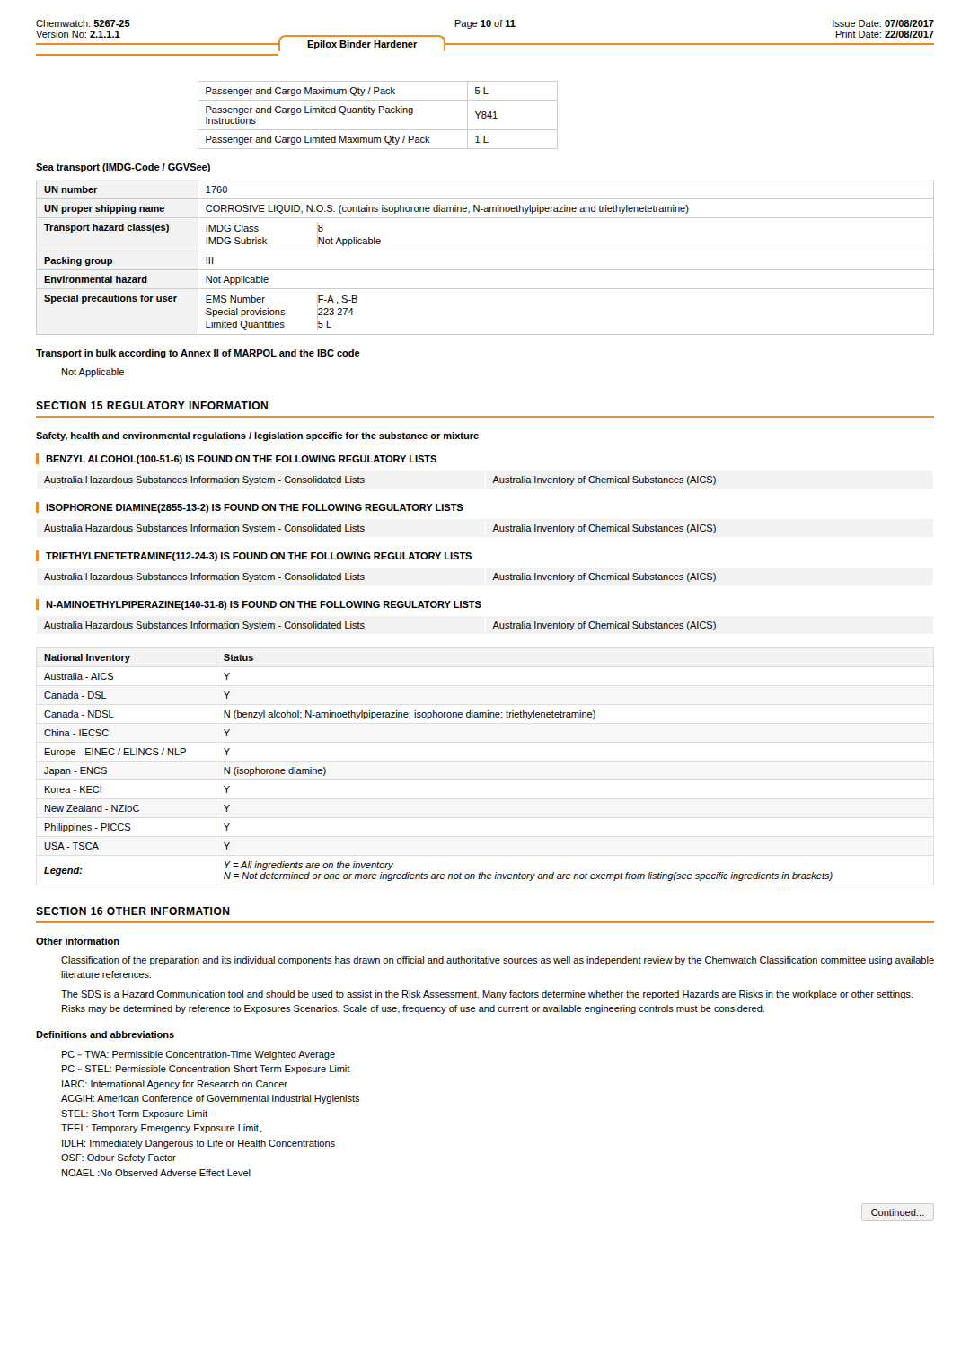Chemwatch: 5267-25
Version No: 2.1.1.1
Page 10 of 11
Issue Date: 07/08/2017
Print Date: 22/08/2017
Epilox Binder Hardener
| | Passenger and Cargo Maximum Qty / Pack | 5 L | |
| | Passenger and Cargo Limited Quantity Packing Instructions | Y841 | |
| | Passenger and Cargo Limited Maximum Qty / Pack | 1 L | |
Sea transport (IMDG-Code / GGVSee)
| UN number | 1760 |
| UN proper shipping name | CORROSIVE LIQUID, N.O.S. (contains isophorone diamine, N-aminoethylpiperazine and triethylenetetramine) |
| Transport hazard class(es) | / IMDG Class / 8 / / IMDG Subrisk / Not Applicable / |
| Packing group | III |
| Environmental hazard | Not Applicable |
| Special precautions for user | / EMS Number / F-A , S-B / / Special provisions / 223 274 / / Limited Quantities / 5 L / |
Transport in bulk according to Annex II of MARPOL and the IBC code
Not Applicable
SECTION 15 REGULATORY INFORMATION
Safety, health and environmental regulations / legislation specific for the substance or mixture
BENZYL ALCOHOL(100-51-6) IS FOUND ON THE FOLLOWING REGULATORY LISTS
| Australia Hazardous Substances Information System - Consolidated Lists | Australia Inventory of Chemical Substances (AICS) |
ISOPHORONE DIAMINE(2855-13-2) IS FOUND ON THE FOLLOWING REGULATORY LISTS
| Australia Hazardous Substances Information System - Consolidated Lists | Australia Inventory of Chemical Substances (AICS) |
TRIETHYLENETETRAMINE(112-24-3) IS FOUND ON THE FOLLOWING REGULATORY LISTS
| Australia Hazardous Substances Information System - Consolidated Lists | Australia Inventory of Chemical Substances (AICS) |
N-AMINOETHYLPIPERAZINE(140-31-8) IS FOUND ON THE FOLLOWING REGULATORY LISTS
| Australia Hazardous Substances Information System - Consolidated Lists | Australia Inventory of Chemical Substances (AICS) |
| National Inventory | Status |
| --- | --- |
| Australia - AICS | Y |
| Canada - DSL | Y |
| Canada - NDSL | N (benzyl alcohol; N-aminoethylpiperazine; isophorone diamine; triethylenetetramine) |
| China - IECSC | Y |
| Europe - EINEC / ELINCS / NLP | Y |
| Japan - ENCS | N (isophorone diamine) |
| Korea - KECI | Y |
| New Zealand - NZIoC | Y |
| Philippines - PICCS | Y |
| USA - TSCA | Y |
| Legend: | Y = All ingredients are on the inventory N = Not determined or one or more ingredients are not on the inventory and are not exempt from listing(see specific ingredients in brackets) |
SECTION 16 OTHER INFORMATION
Other information
Classification of the preparation and its individual components has drawn on official and authoritative sources as well as independent review by the Chemwatch Classification committee using available literature references.
The SDS is a Hazard Communication tool and should be used to assist in the Risk Assessment. Many factors determine whether the reported Hazards are Risks in the workplace or other settings. Risks may be determined by reference to Exposures Scenarios. Scale of use, frequency of use and current or available engineering controls must be considered.
Definitions and abbreviations
PC－TWA: Permissible Concentration-Time Weighted Average
PC－STEL: Permissible Concentration-Short Term Exposure Limit
IARC: International Agency for Research on Cancer
ACGIH: American Conference of Governmental Industrial Hygienists
STEL: Short Term Exposure Limit
TEEL: Temporary Emergency Exposure Limit。
IDLH: Immediately Dangerous to Life or Health Concentrations
OSF: Odour Safety Factor
NOAEL :No Observed Adverse Effect Level
Continued...